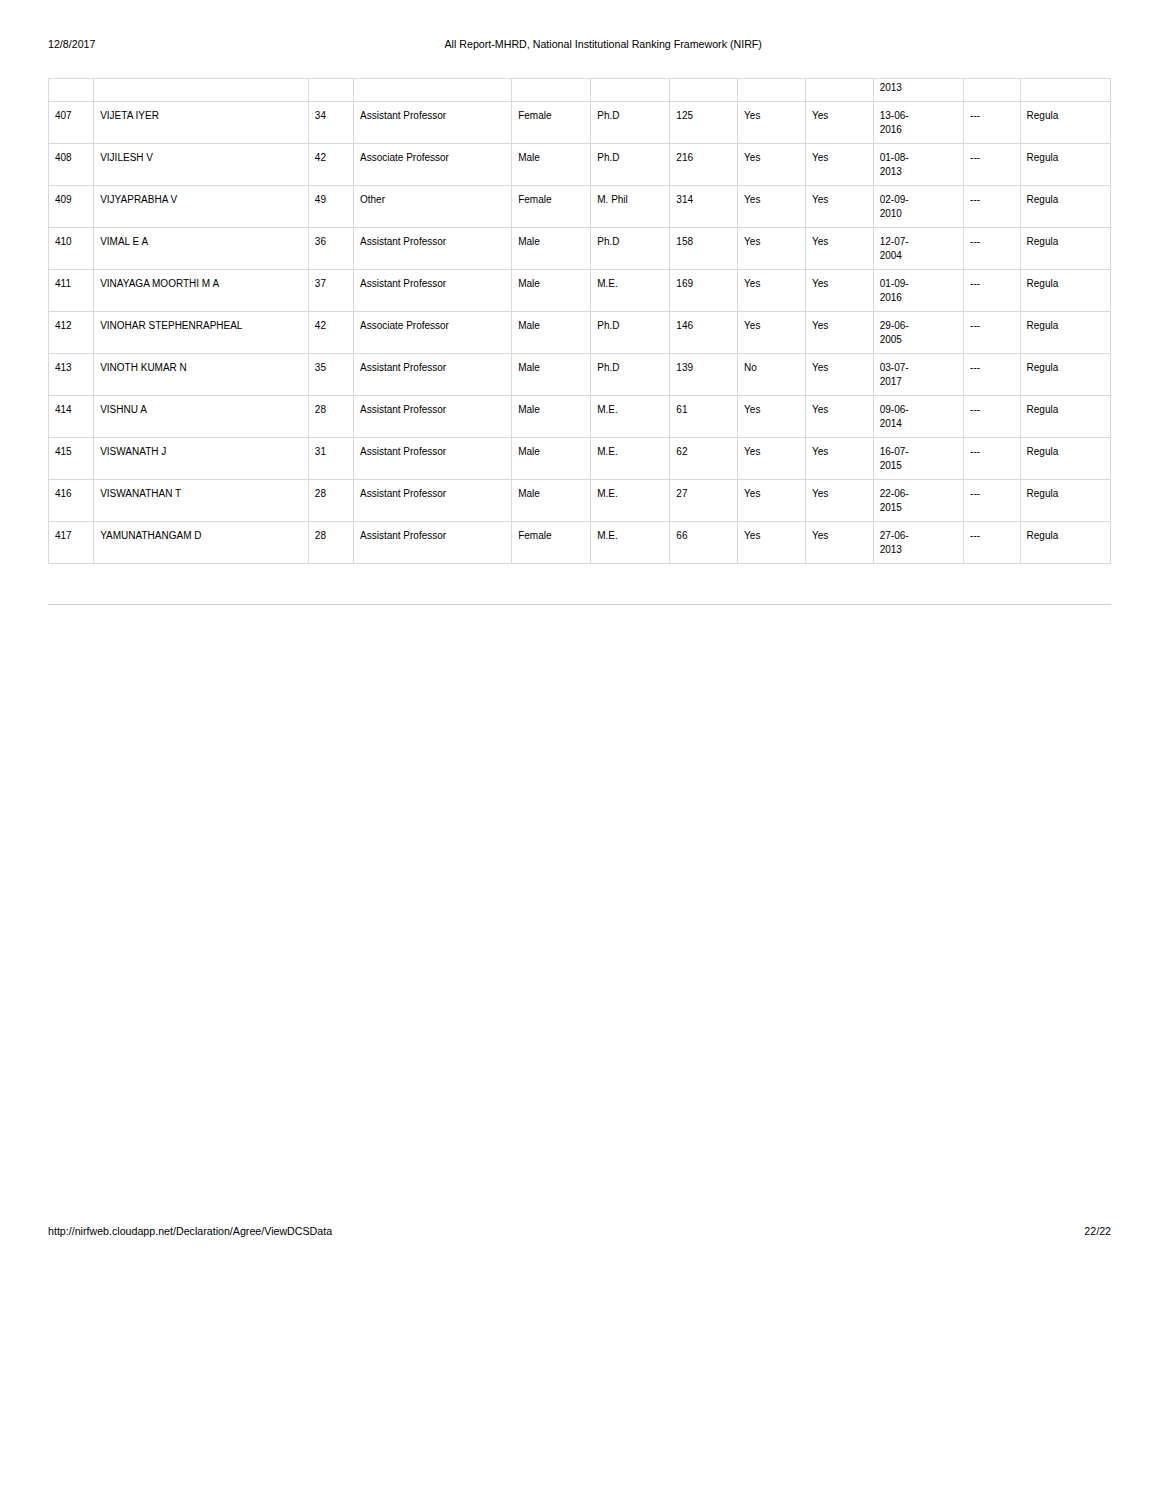12/8/2017
All Report-MHRD, National Institutional Ranking Framework (NIRF)
| | | | | | | | | | 2013 | | |
| 407 | VIJETA IYER | 34 | Assistant Professor | Female | Ph.D | 125 | Yes | Yes | 13-06- 2016 | --- | Regula |
| 408 | VIJILESH V | 42 | Associate Professor | Male | Ph.D | 216 | Yes | Yes | 01-08- 2013 | --- | Regula |
| 409 | VIJYAPRABHA V | 49 | Other | Female | M. Phil | 314 | Yes | Yes | 02-09- 2010 | --- | Regula |
| 410 | VIMAL E A | 36 | Assistant Professor | Male | Ph.D | 158 | Yes | Yes | 12-07- 2004 | --- | Regula |
| 411 | VINAYAGA MOORTHI M A | 37 | Assistant Professor | Male | M.E. | 169 | Yes | Yes | 01-09- 2016 | --- | Regula |
| 412 | VINOHAR STEPHENRAPHEAL | 42 | Associate Professor | Male | Ph.D | 146 | Yes | Yes | 29-06- 2005 | --- | Regula |
| 413 | VINOTH KUMAR N | 35 | Assistant Professor | Male | Ph.D | 139 | No | Yes | 03-07- 2017 | --- | Regula |
| 414 | VISHNU A | 28 | Assistant Professor | Male | M.E. | 61 | Yes | Yes | 09-06- 2014 | --- | Regula |
| 415 | VISWANATH J | 31 | Assistant Professor | Male | M.E. | 62 | Yes | Yes | 16-07- 2015 | --- | Regula |
| 416 | VISWANATHAN T | 28 | Assistant Professor | Male | M.E. | 27 | Yes | Yes | 22-06- 2015 | --- | Regula |
| 417 | YAMUNATHANGAM D | 28 | Assistant Professor | Female | M.E. | 66 | Yes | Yes | 27-06- 2013 | --- | Regula |
http://nirfweb.cloudapp.net/Declaration/Agree/ViewDCSData
22/22